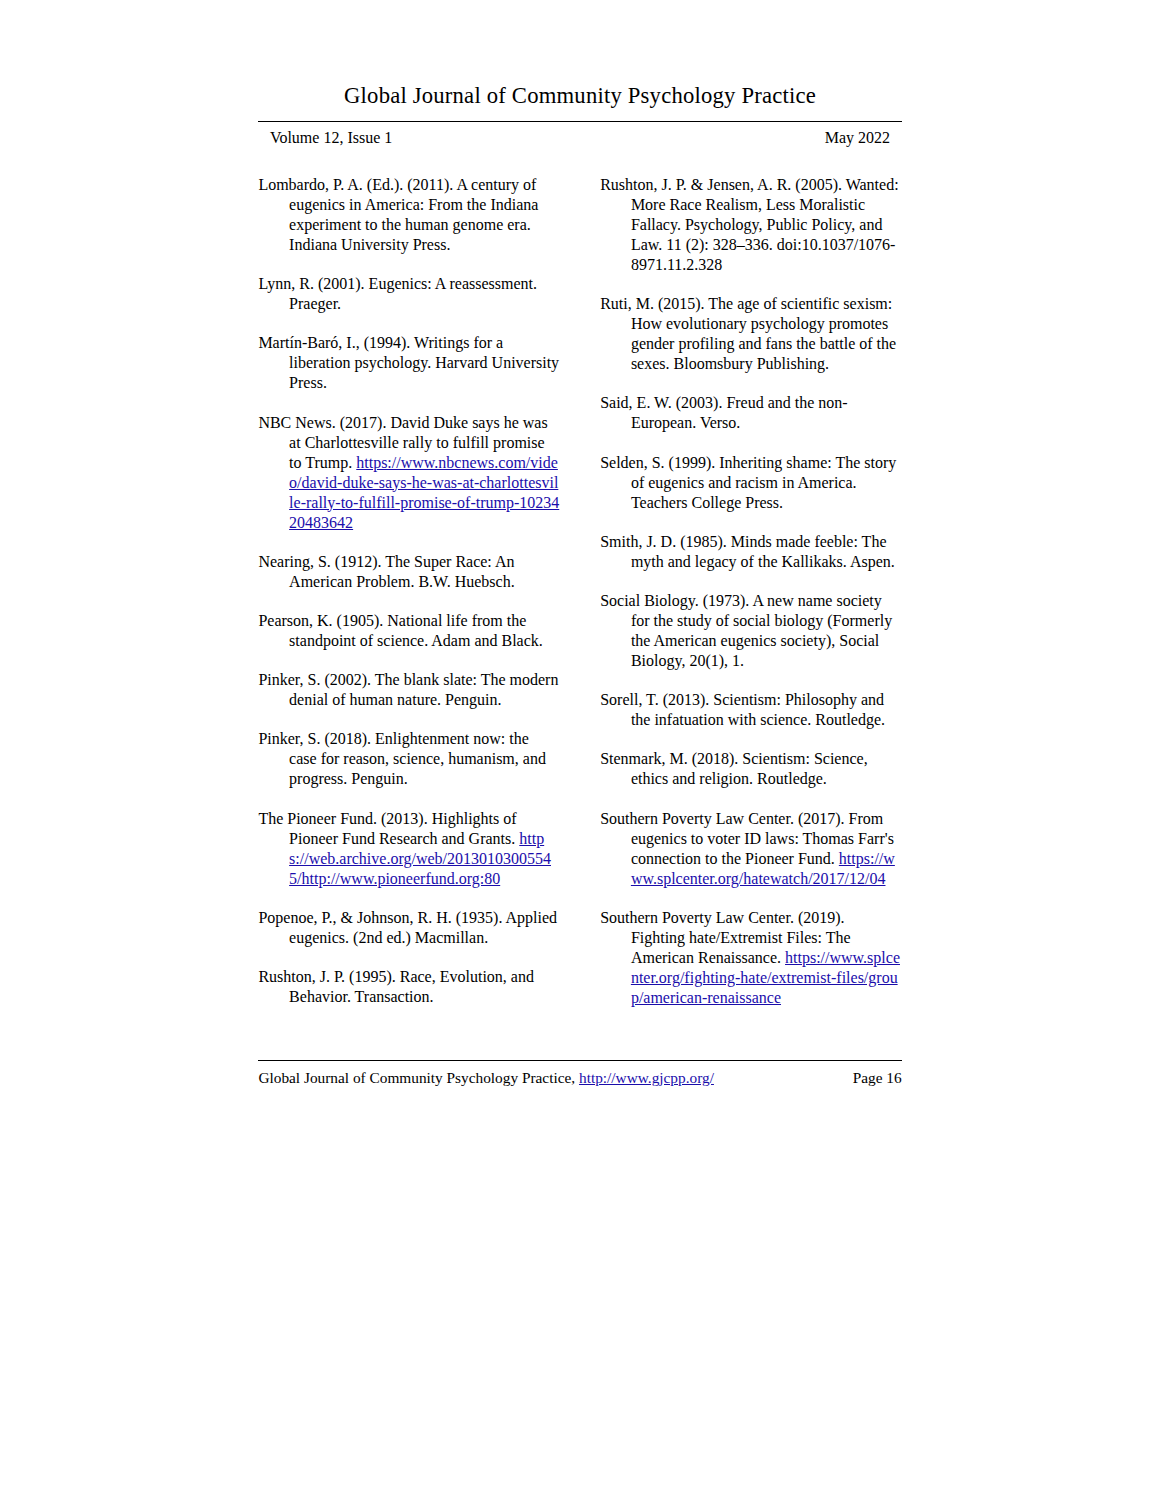Global Journal of Community Psychology Practice
Volume 12, Issue 1 May 2022
Lombardo, P. A. (Ed.). (2011). A century of eugenics in America: From the Indiana experiment to the human genome era. Indiana University Press.
Lynn, R. (2001). Eugenics: A reassessment. Praeger.
Martín-Baró, I., (1994). Writings for a liberation psychology. Harvard University Press.
NBC News. (2017). David Duke says he was at Charlottesville rally to fulfill promise to Trump. https://www.nbcnews.com/video/david-duke-says-he-was-at-charlottesville-rally-to-fulfill-promise-of-trump-1023420483642
Nearing, S. (1912). The Super Race: An American Problem. B.W. Huebsch.
Pearson, K. (1905). National life from the standpoint of science. Adam and Black.
Pinker, S. (2002). The blank slate: The modern denial of human nature. Penguin.
Pinker, S. (2018). Enlightenment now: the case for reason, science, humanism, and progress. Penguin.
The Pioneer Fund. (2013). Highlights of Pioneer Fund Research and Grants. https://web.archive.org/web/20130103005545/http://www.pioneerfund.org:80
Popenoe, P., & Johnson, R. H. (1935). Applied eugenics. (2nd ed.) Macmillan.
Rushton, J. P. (1995). Race, Evolution, and Behavior. Transaction.
Rushton, J. P. & Jensen, A. R. (2005). Wanted: More Race Realism, Less Moralistic Fallacy. Psychology, Public Policy, and Law. 11 (2): 328–336. doi:10.1037/1076-8971.11.2.328
Ruti, M. (2015). The age of scientific sexism: How evolutionary psychology promotes gender profiling and fans the battle of the sexes. Bloomsbury Publishing.
Said, E. W. (2003). Freud and the non-European. Verso.
Selden, S. (1999). Inheriting shame: The story of eugenics and racism in America. Teachers College Press.
Smith, J. D. (1985). Minds made feeble: The myth and legacy of the Kallikaks. Aspen.
Social Biology. (1973). A new name society for the study of social biology (Formerly the American eugenics society), Social Biology, 20(1), 1.
Sorell, T. (2013). Scientism: Philosophy and the infatuation with science. Routledge.
Stenmark, M. (2018). Scientism: Science, ethics and religion. Routledge.
Southern Poverty Law Center. (2017). From eugenics to voter ID laws: Thomas Farr's connection to the Pioneer Fund. https://www.splcenter.org/hatewatch/2017/12/04
Southern Poverty Law Center. (2019). Fighting hate/Extremist Files: The American Renaissance. https://www.splcenter.org/fighting-hate/extremist-files/group/american-renaissance
Global Journal of Community Psychology Practice, http://www.gjcpp.org/ Page 16